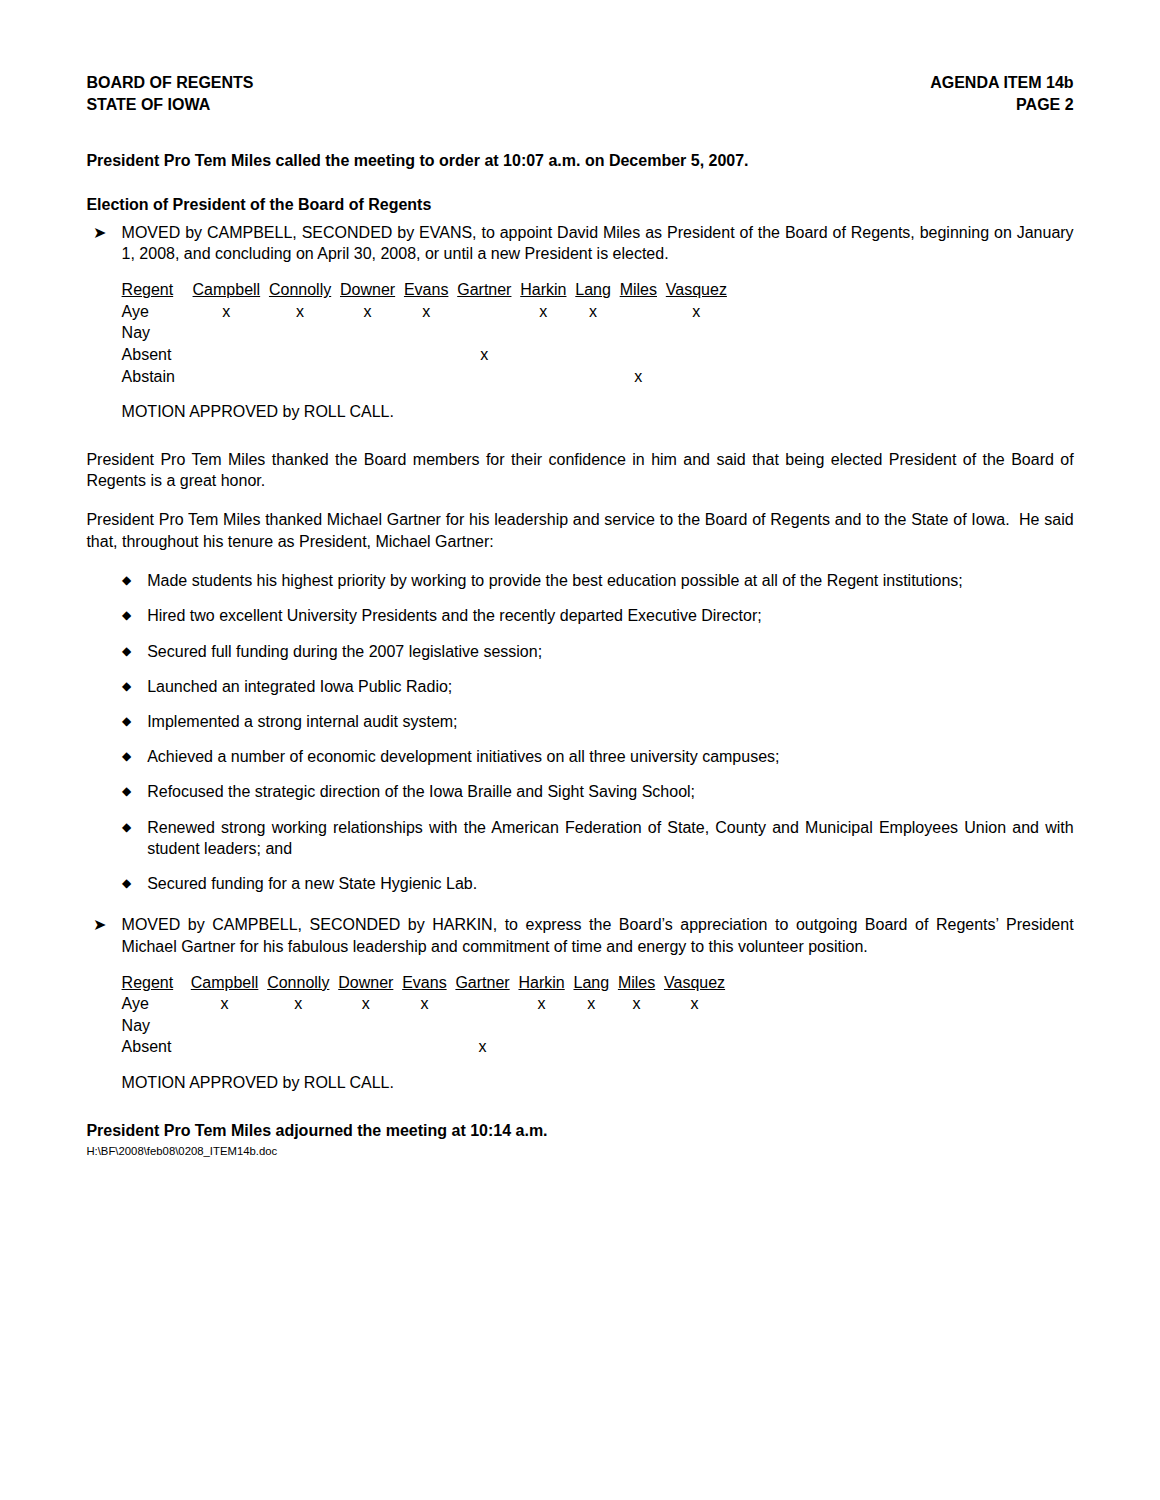| BOARD OF REGENTS | AGENDA ITEM 14b |
| STATE OF IOWA | PAGE 2 |
President Pro Tem Miles called the meeting to order at 10:07 a.m. on December 5, 2007.
Election of President of the Board of Regents
➤ MOVED by CAMPBELL, SECONDED by EVANS, to appoint David Miles as President of the Board of Regents, beginning on January 1, 2008, and concluding on April 30, 2008, or until a new President is elected.
| Regent | Campbell | Connolly | Downer | Evans | Gartner | Harkin | Lang | Miles | Vasquez |
| --- | --- | --- | --- | --- | --- | --- | --- | --- | --- |
| Aye | x | x | x | x | | x | x | | x |
| Nay | | | | | | | | | |
| Absent | | | | | x | | | | |
| Abstain | | | | | | | | x | |
MOTION APPROVED by ROLL CALL.
President Pro Tem Miles thanked the Board members for their confidence in him and said that being elected President of the Board of Regents is a great honor.
President Pro Tem Miles thanked Michael Gartner for his leadership and service to the Board of Regents and to the State of Iowa. He said that, throughout his tenure as President, Michael Gartner:
Made students his highest priority by working to provide the best education possible at all of the Regent institutions;
Hired two excellent University Presidents and the recently departed Executive Director;
Secured full funding during the 2007 legislative session;
Launched an integrated Iowa Public Radio;
Implemented a strong internal audit system;
Achieved a number of economic development initiatives on all three university campuses;
Refocused the strategic direction of the Iowa Braille and Sight Saving School;
Renewed strong working relationships with the American Federation of State, County and Municipal Employees Union and with student leaders; and
Secured funding for a new State Hygienic Lab.
➤ MOVED by CAMPBELL, SECONDED by HARKIN, to express the Board’s appreciation to outgoing Board of Regents’ President Michael Gartner for his fabulous leadership and commitment of time and energy to this volunteer position.
| Regent | Campbell | Connolly | Downer | Evans | Gartner | Harkin | Lang | Miles | Vasquez |
| --- | --- | --- | --- | --- | --- | --- | --- | --- | --- |
| Aye | x | x | x | x | | x | x | x | x |
| Nay | | | | | | | | | |
| Absent | | | | | x | | | | |
MOTION APPROVED by ROLL CALL.
President Pro Tem Miles adjourned the meeting at 10:14 a.m.
H:\BF\2008\feb08\0208_ITEM14b.doc